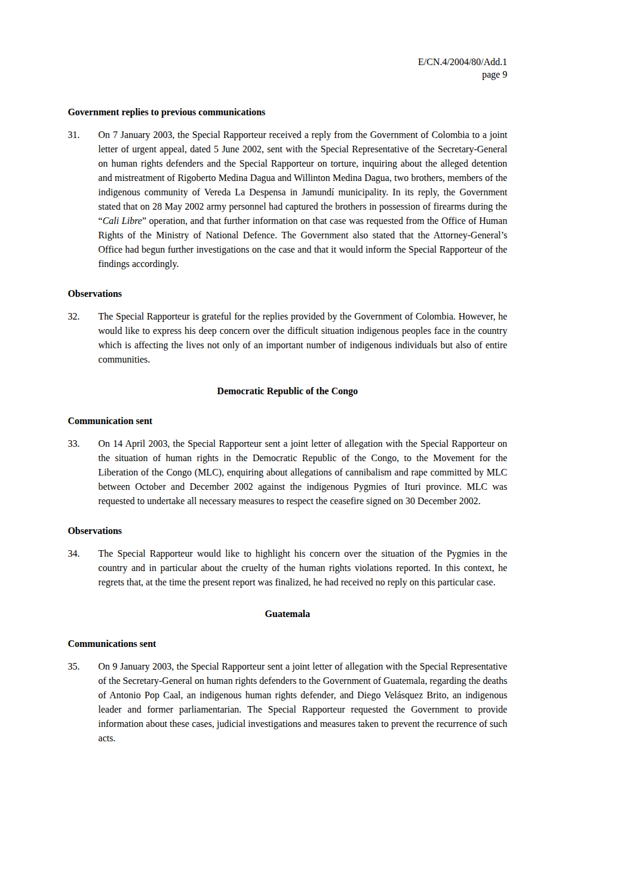E/CN.4/2004/80/Add.1
page 9
Government replies to previous communications
31.
On 7 January 2003, the Special Rapporteur received a reply from the Government of Colombia to a joint letter of urgent appeal, dated 5 June 2002, sent with the Special Representative of the Secretary-General on human rights defenders and the Special Rapporteur on torture, inquiring about the alleged detention and mistreatment of Rigoberto Medina Dagua and Willinton Medina Dagua, two brothers, members of the indigenous community of Vereda La Despensa in Jamundí municipality. In its reply, the Government stated that on 28 May 2002 army personnel had captured the brothers in possession of firearms during the “Cali Libre” operation, and that further information on that case was requested from the Office of Human Rights of the Ministry of National Defence. The Government also stated that the Attorney-General’s Office had begun further investigations on the case and that it would inform the Special Rapporteur of the findings accordingly.
Observations
32.
The Special Rapporteur is grateful for the replies provided by the Government of Colombia. However, he would like to express his deep concern over the difficult situation indigenous peoples face in the country which is affecting the lives not only of an important number of indigenous individuals but also of entire communities.
Democratic Republic of the Congo
Communication sent
33.
On 14 April 2003, the Special Rapporteur sent a joint letter of allegation with the Special Rapporteur on the situation of human rights in the Democratic Republic of the Congo, to the Movement for the Liberation of the Congo (MLC), enquiring about allegations of cannibalism and rape committed by MLC between October and December 2002 against the indigenous Pygmies of Ituri province. MLC was requested to undertake all necessary measures to respect the ceasefire signed on 30 December 2002.
Observations
34.
The Special Rapporteur would like to highlight his concern over the situation of the Pygmies in the country and in particular about the cruelty of the human rights violations reported. In this context, he regrets that, at the time the present report was finalized, he had received no reply on this particular case.
Guatemala
Communications sent
35.
On 9 January 2003, the Special Rapporteur sent a joint letter of allegation with the Special Representative of the Secretary-General on human rights defenders to the Government of Guatemala, regarding the deaths of Antonio Pop Caal, an indigenous human rights defender, and Diego Velásquez Brito, an indigenous leader and former parliamentarian. The Special Rapporteur requested the Government to provide information about these cases, judicial investigations and measures taken to prevent the recurrence of such acts.